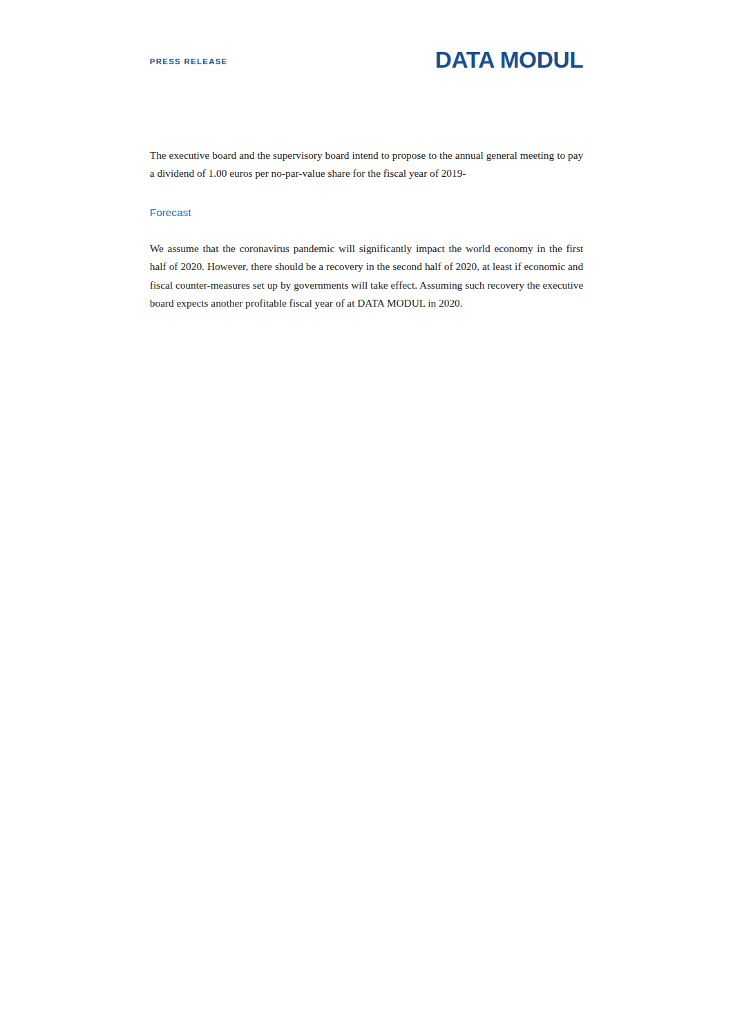Press Release
DATA MODUL
The executive board and the supervisory board intend to propose to the annual general meeting to pay a dividend of 1.00 euros per no-par-value share for the fiscal year of 2019-
Forecast
We assume that the coronavirus pandemic will significantly impact the world economy in the first half of 2020. However, there should be a recovery in the second half of 2020, at least if economic and fiscal counter-measures set up by governments will take effect. Assuming such recovery the executive board expects another profitable fiscal year of at DATA MODUL in 2020.